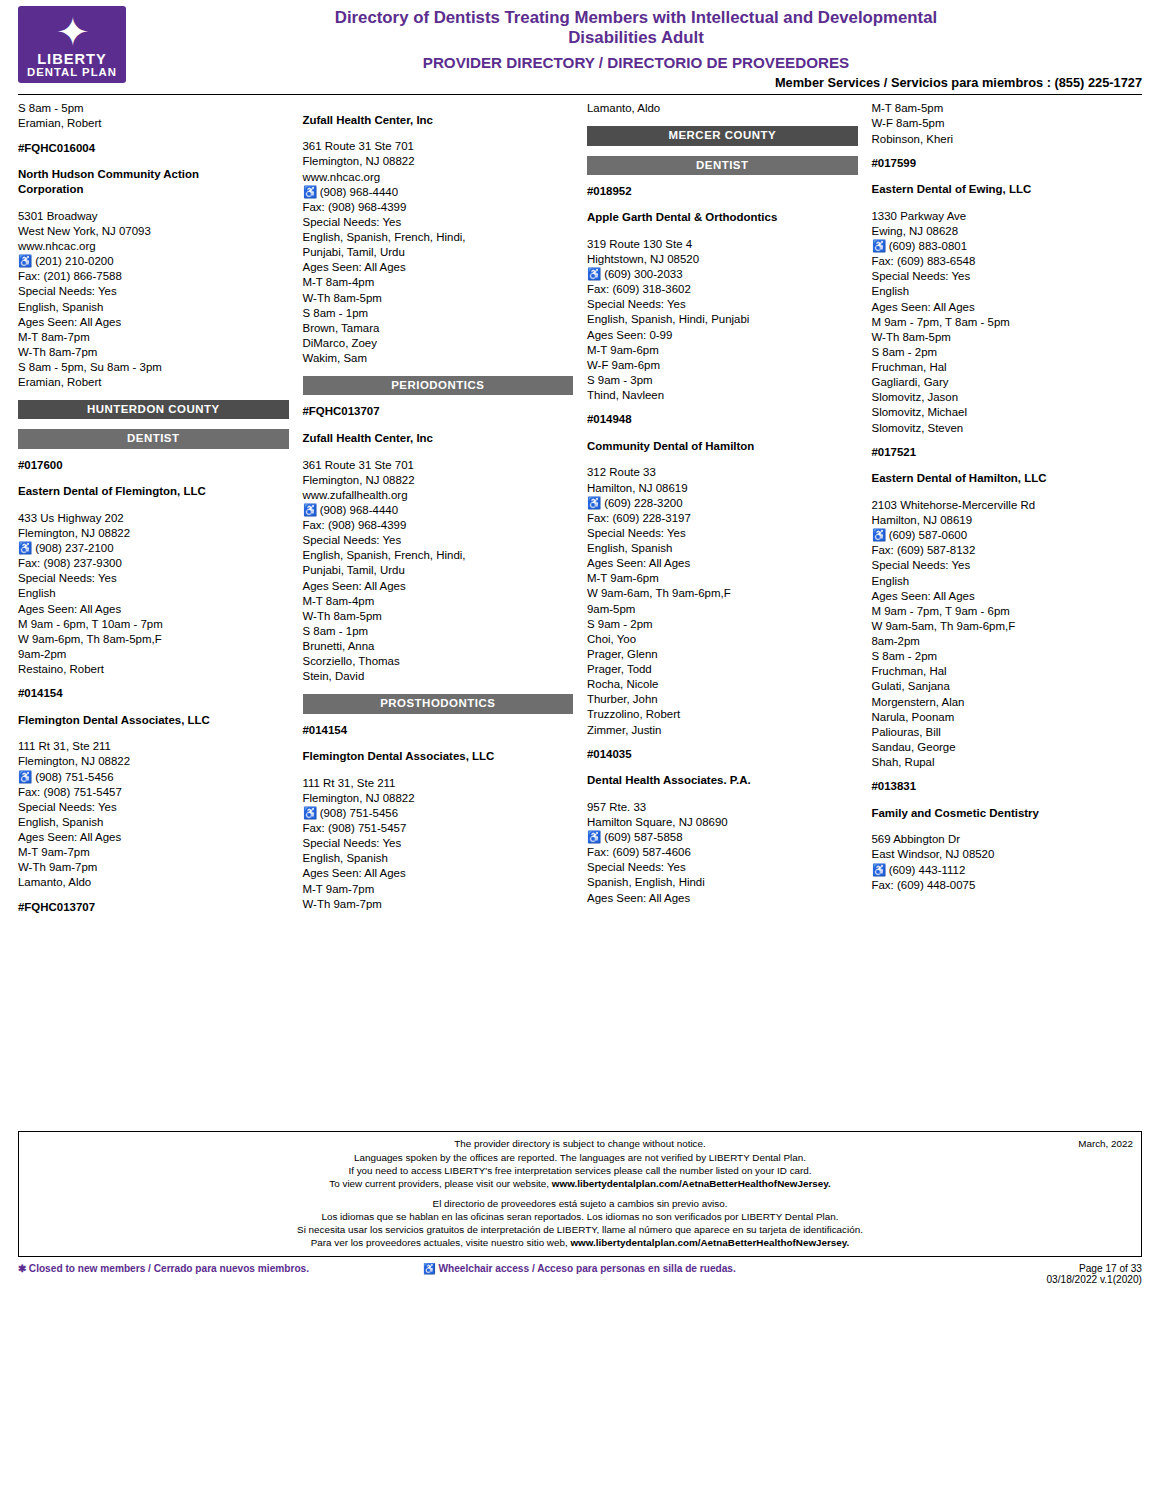✦
LIBERTY
DENTAL PLAN
Directory of Dentists Treating Members with Intellectual and Developmental
Disabilities Adult
PROVIDER DIRECTORY / DIRECTORIO DE PROVEEDORES
Member Services / Servicios para miembros : (855) 225-1727
S 8am - 5pm
Eramian, Robert
#FQHC016004
North Hudson Community Action
Corporation
5301 Broadway
West New York, NJ 07093
www.nhcac.org
♿ (201) 210-0200
Fax: (201) 866-7588
Special Needs: Yes
English, Spanish
Ages Seen: All Ages
M-T 8am-7pm
W-Th 8am-7pm
S 8am - 5pm, Su 8am - 3pm
Eramian, Robert
HUNTERDON COUNTY
DENTIST
#017600
Eastern Dental of Flemington, LLC
433 Us Highway 202
Flemington, NJ 08822
♿ (908) 237-2100
Fax: (908) 237-9300
Special Needs: Yes
English
Ages Seen: All Ages
M 9am - 6pm, T 10am - 7pm
W 9am-6pm, Th 8am-5pm,F
9am-2pm
Restaino, Robert
#014154
Flemington Dental Associates, LLC
111 Rt 31, Ste 211
Flemington, NJ 08822
♿ (908) 751-5456
Fax: (908) 751-5457
Special Needs: Yes
English, Spanish
Ages Seen: All Ages
M-T 9am-7pm
W-Th 9am-7pm
Lamanto, Aldo
#FQHC013707
Zufall Health Center, Inc
361 Route 31 Ste 701
Flemington, NJ 08822
www.nhcac.org
♿ (908) 968-4440
Fax: (908) 968-4399
Special Needs: Yes
English, Spanish, French, Hindi,
Punjabi, Tamil, Urdu
Ages Seen: All Ages
M-T 8am-4pm
W-Th 8am-5pm
S 8am - 1pm
Brown, Tamara
DiMarco, Zoey
Wakim, Sam
PERIODONTICS
#FQHC013707
Zufall Health Center, Inc
361 Route 31 Ste 701
Flemington, NJ 08822
www.zufallhealth.org
♿ (908) 968-4440
Fax: (908) 968-4399
Special Needs: Yes
English, Spanish, French, Hindi,
Punjabi, Tamil, Urdu
Ages Seen: All Ages
M-T 8am-4pm
W-Th 8am-5pm
S 8am - 1pm
Brunetti, Anna
Scorziello, Thomas
Stein, David
PROSTHODONTICS
#014154
Flemington Dental Associates, LLC
111 Rt 31, Ste 211
Flemington, NJ 08822
♿ (908) 751-5456
Fax: (908) 751-5457
Special Needs: Yes
English, Spanish
Ages Seen: All Ages
M-T 9am-7pm
W-Th 9am-7pm
Lamanto, Aldo
MERCER COUNTY
DENTIST
#018952
Apple Garth Dental & Orthodontics
319 Route 130 Ste 4
Hightstown, NJ 08520
♿ (609) 300-2033
Fax: (609) 318-3602
Special Needs: Yes
English, Spanish, Hindi, Punjabi
Ages Seen: 0-99
M-T 9am-6pm
W-F 9am-6pm
S 9am - 3pm
Thind, Navleen
#014948
Community Dental of Hamilton
312 Route 33
Hamilton, NJ 08619
♿ (609) 228-3200
Fax: (609) 228-3197
Special Needs: Yes
English, Spanish
Ages Seen: All Ages
M-T 9am-6pm
W 9am-6am, Th 9am-6pm,F
9am-5pm
S 9am - 2pm
Choi, Yoo
Prager, Glenn
Prager, Todd
Rocha, Nicole
Thurber, John
Truzzolino, Robert
Zimmer, Justin
#014035
Dental Health Associates. P.A.
957 Rte. 33
Hamilton Square, NJ 08690
♿ (609) 587-5858
Fax: (609) 587-4606
Special Needs: Yes
Spanish, English, Hindi
Ages Seen: All Ages
M-T 8am-5pm
W-F 8am-5pm
Robinson, Kheri
#017599
Eastern Dental of Ewing, LLC
1330 Parkway Ave
Ewing, NJ 08628
♿ (609) 883-0801
Fax: (609) 883-6548
Special Needs: Yes
English
Ages Seen: All Ages
M 9am - 7pm, T 8am - 5pm
W-Th 8am-5pm
S 8am - 2pm
Fruchman, Hal
Gagliardi, Gary
Slomovitz, Jason
Slomovitz, Michael
Slomovitz, Steven
#017521
Eastern Dental of Hamilton, LLC
2103 Whitehorse-Mercerville Rd
Hamilton, NJ 08619
♿ (609) 587-0600
Fax: (609) 587-8132
Special Needs: Yes
English
Ages Seen: All Ages
M 9am - 7pm, T 9am - 6pm
W 9am-5am, Th 9am-6pm,F
8am-2pm
S 8am - 2pm
Fruchman, Hal
Gulati, Sanjana
Morgenstern, Alan
Narula, Poonam
Paliouras, Bill
Sandau, George
Shah, Rupal
#013831
Family and Cosmetic Dentistry
569 Abbington Dr
East Windsor, NJ 08520
♿ (609) 443-1112
Fax: (609) 448-0075
March, 2022
The provider directory is subject to change without notice.
Languages spoken by the offices are reported. The languages are not verified by LIBERTY Dental Plan.
If you need to access LIBERTY's free interpretation services please call the number listed on your ID card.
To view current providers, please visit our website, www.libertydentalplan.com/AetnaBetterHealthofNewJersey.
El directorio de proveedores está sujeto a cambios sin previo aviso.
Los idiomas que se hablan en las oficinas seran reportados. Los idiomas no son verificados por LIBERTY Dental Plan.
Si necesita usar los servicios gratuitos de interpretación de LIBERTY, llame al número que aparece en su tarjeta de identificación.
Para ver los proveedores actuales, visite nuestro sitio web, www.libertydentalplan.com/AetnaBetterHealthofNewJersey.
✱ Closed to new members / Cerrado para nuevos miembros.
♿ Wheelchair access / Acceso para personas en silla de ruedas.
Page 17 of 33
03/18/2022 v.1(2020)